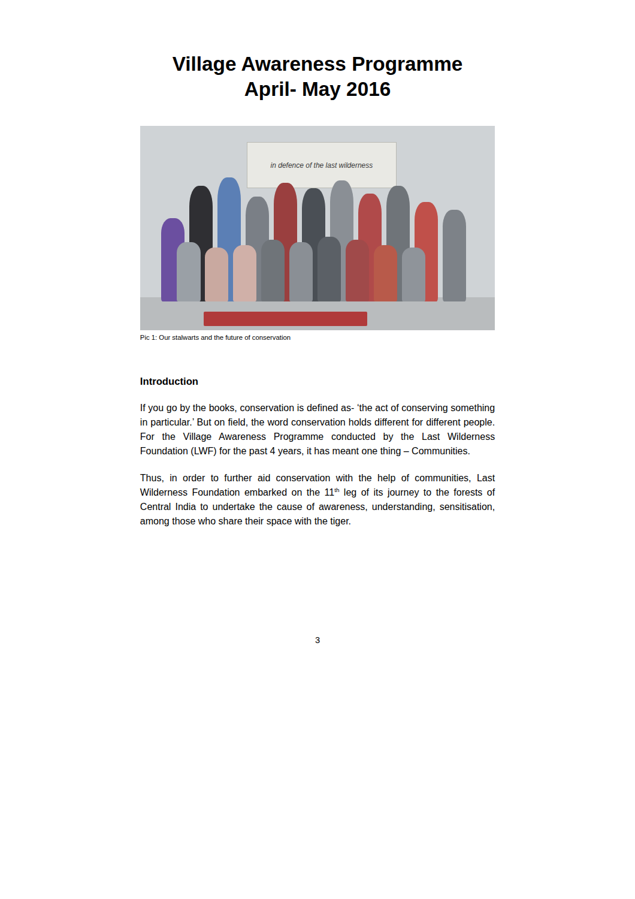Village Awareness Programme
April- May 2016
in defence of the last wilderness
Pic 1: Our stalwarts and the future of conservation
Introduction
If you go by the books, conservation is defined as- ‘the act of conserving something in particular.’ But on field, the word conservation holds different for different people. For the Village Awareness Programme conducted by the Last Wilderness Foundation (LWF) for the past 4 years, it has meant one thing – Communities.
Thus, in order to further aid conservation with the help of communities, Last Wilderness Foundation embarked on the 11th leg of its journey to the forests of Central India to undertake the cause of awareness, understanding, sensitisation, among those who share their space with the tiger.
3